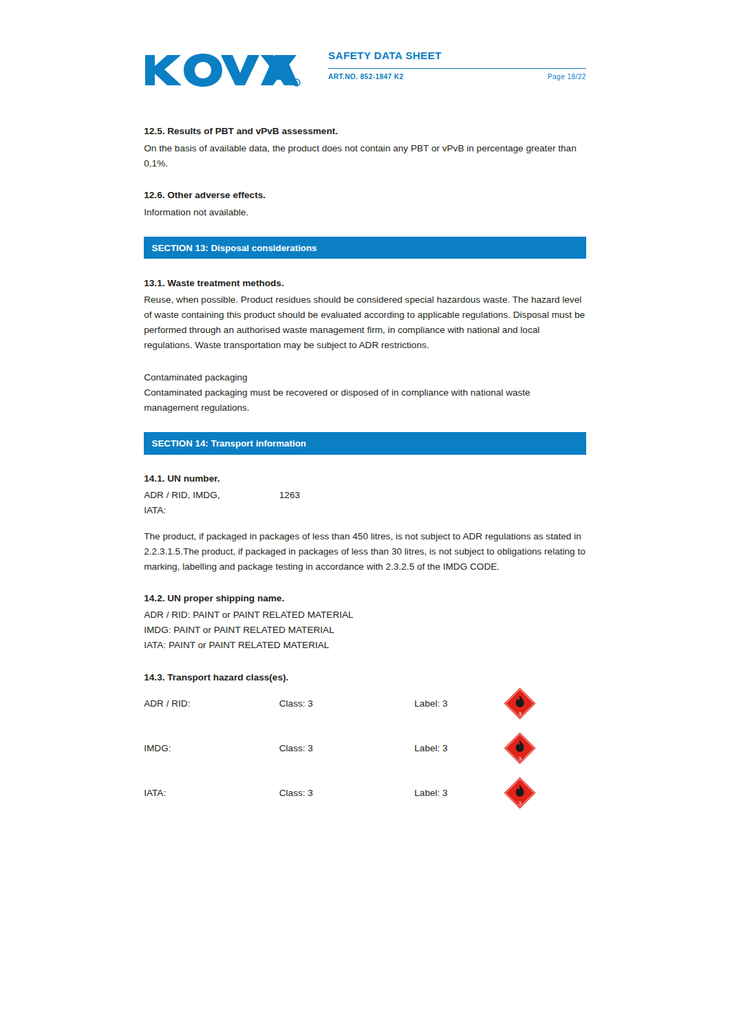R
SAFETY DATA SHEET
ART.NO. 852-1847 K2 Page 18/22
12.5. Results of PBT and vPvB assessment.
On the basis of available data, the product does not contain any PBT or vPvB in percentage greater than 0,1%.
12.6. Other adverse effects.
Information not available.
SECTION 13: Disposal considerations
13.1. Waste treatment methods.
Reuse, when possible. Product residues should be considered special hazardous waste. The hazard level of waste containing this product should be evaluated according to applicable regulations. Disposal must be performed through an authorised waste management firm, in compliance with national and local regulations. Waste transportation may be subject to ADR restrictions.
Contaminated packaging
Contaminated packaging must be recovered or disposed of in compliance with national waste management regulations.
SECTION 14: Transport information
14.1. UN number.
ADR / RID, IMDG,
1263
IATA:
The product, if packaged in packages of less than 450 litres, is not subject to ADR regulations as stated in 2.2.3.1.5.The product, if packaged in packages of less than 30 litres, is not subject to obligations relating to marking, labelling and package testing in accordance with 2.3.2.5 of the IMDG CODE.
14.2. UN proper shipping name.
ADR / RID: PAINT or PAINT RELATED MATERIAL
IMDG: PAINT or PAINT RELATED MATERIAL
IATA: PAINT or PAINT RELATED MATERIAL
14.3. Transport hazard class(es).
ADR / RID:
Class: 3
Label: 3
3
IMDG:
Class: 3
Label: 3
3
IATA:
Class: 3
Label: 3
3